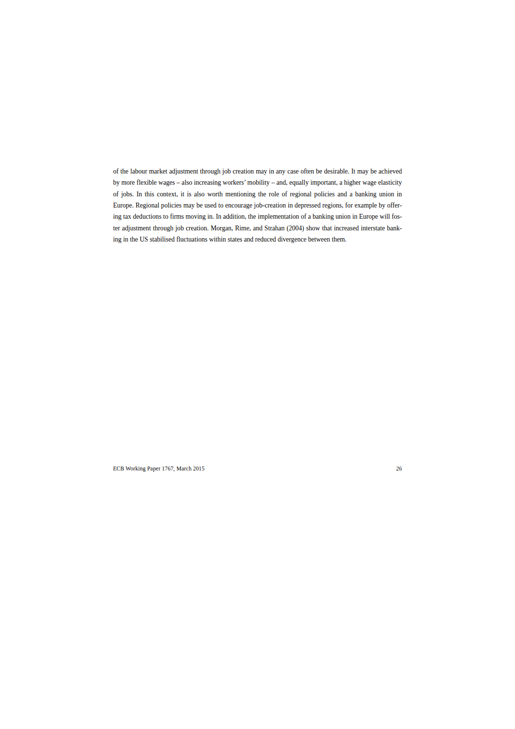of the labour market adjustment through job creation may in any case often be desirable. It may be achieved by more flexible wages – also increasing workers’ mobility – and, equally important, a higher wage elasticity of jobs. In this context, it is also worth mentioning the role of regional policies and a banking union in Europe. Regional policies may be used to encourage job-creation in depressed regions, for example by offering tax deductions to firms moving in. In addition, the implementation of a banking union in Europe will foster adjustment through job creation. Morgan, Rime, and Strahan (2004) show that increased interstate banking in the US stabilised fluctuations within states and reduced divergence between them.
ECB Working Paper 1767, March 2015 26